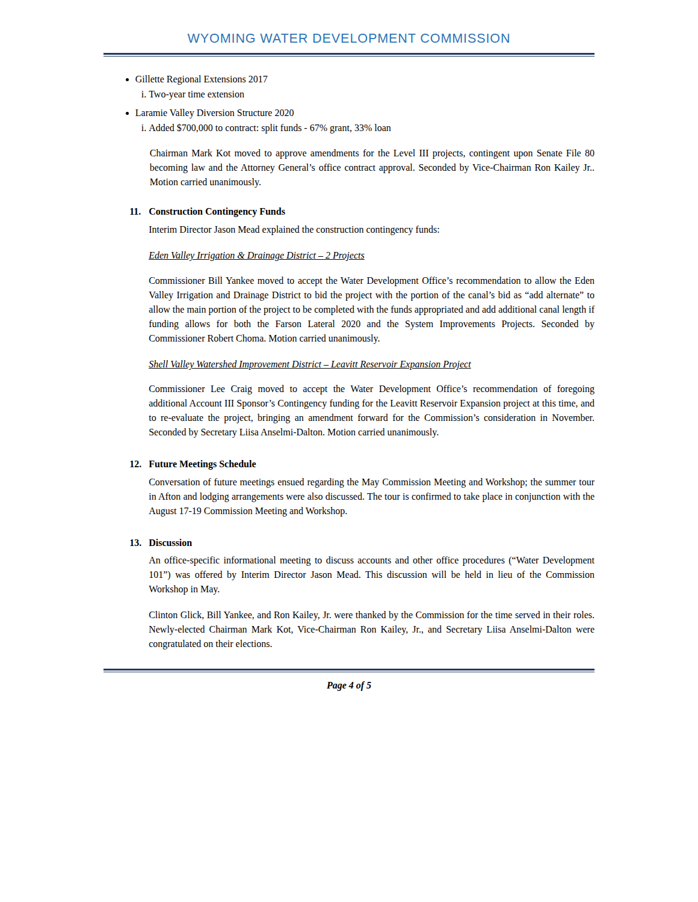WYOMING WATER DEVELOPMENT COMMISSION
Gillette Regional Extensions 2017
Two-year time extension
Laramie Valley Diversion Structure 2020
Added $700,000 to contract: split funds - 67% grant, 33% loan
Chairman Mark Kot moved to approve amendments for the Level III projects, contingent upon Senate File 80 becoming law and the Attorney General’s office contract approval. Seconded by Vice-Chairman Ron Kailey Jr.. Motion carried unanimously.
Construction Contingency Funds
Interim Director Jason Mead explained the construction contingency funds:
Eden Valley Irrigation & Drainage District – 2 Projects
Commissioner Bill Yankee moved to accept the Water Development Office’s recommendation to allow the Eden Valley Irrigation and Drainage District to bid the project with the portion of the canal’s bid as “add alternate” to allow the main portion of the project to be completed with the funds appropriated and add additional canal length if funding allows for both the Farson Lateral 2020 and the System Improvements Projects. Seconded by Commissioner Robert Choma. Motion carried unanimously.
Shell Valley Watershed Improvement District – Leavitt Reservoir Expansion Project
Commissioner Lee Craig moved to accept the Water Development Office’s recommendation of foregoing additional Account III Sponsor’s Contingency funding for the Leavitt Reservoir Expansion project at this time, and to re-evaluate the project, bringing an amendment forward for the Commission’s consideration in November. Seconded by Secretary Liisa Anselmi-Dalton. Motion carried unanimously.
Future Meetings Schedule
Conversation of future meetings ensued regarding the May Commission Meeting and Workshop; the summer tour in Afton and lodging arrangements were also discussed. The tour is confirmed to take place in conjunction with the August 17-19 Commission Meeting and Workshop.
Discussion
An office-specific informational meeting to discuss accounts and other office procedures (“Water Development 101”) was offered by Interim Director Jason Mead. This discussion will be held in lieu of the Commission Workshop in May.
Clinton Glick, Bill Yankee, and Ron Kailey, Jr. were thanked by the Commission for the time served in their roles. Newly-elected Chairman Mark Kot, Vice-Chairman Ron Kailey, Jr., and Secretary Liisa Anselmi-Dalton were congratulated on their elections.
Page 4 of 5